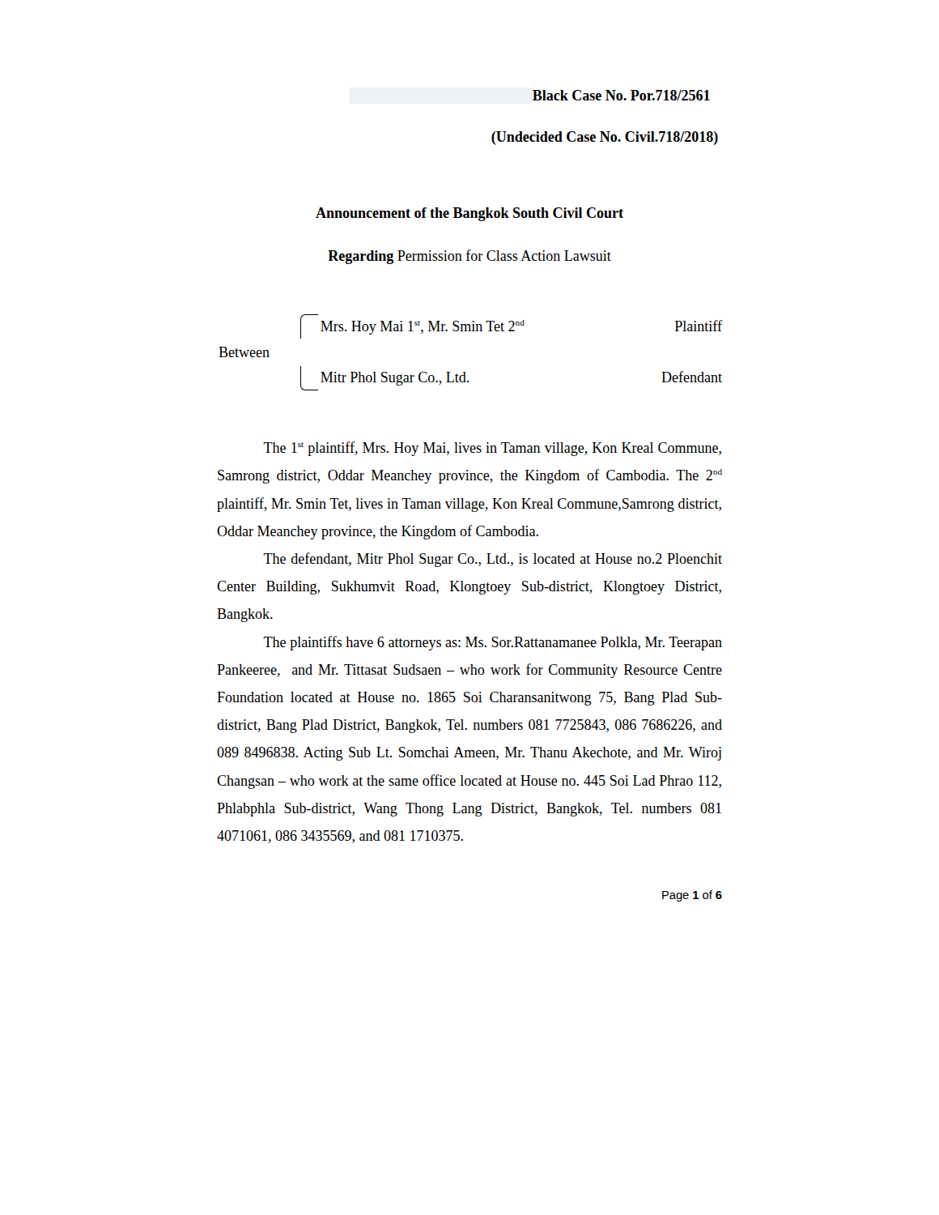Black Case No. Por.718/2561
(Undecided Case No. Civil.718/2018)
Announcement of the Bangkok South Civil Court
Regarding Permission for Class Action Lawsuit
Between
Mrs. Hoy Mai 1st, Mr. Smin Tet 2nd
Plaintiff
Mitr Phol Sugar Co., Ltd.
Defendant
The 1st plaintiff, Mrs. Hoy Mai, lives in Taman village, Kon Kreal Commune, Samrong district, Oddar Meanchey province, the Kingdom of Cambodia. The 2nd plaintiff, Mr. Smin Tet, lives in Taman village, Kon Kreal Commune,Samrong district, Oddar Meanchey province, the Kingdom of Cambodia.
The defendant, Mitr Phol Sugar Co., Ltd., is located at House no.2 Ploenchit Center Building, Sukhumvit Road, Klongtoey Sub-district, Klongtoey District, Bangkok.
The plaintiffs have 6 attorneys as: Ms. Sor.Rattanamanee Polkla, Mr. Teerapan Pankeeree, and Mr. Tittasat Sudsaen – who work for Community Resource Centre Foundation located at House no. 1865 Soi Charansanitwong 75, Bang Plad Sub-district, Bang Plad District, Bangkok, Tel. numbers 081 7725843, 086 7686226, and 089 8496838. Acting Sub Lt. Somchai Ameen, Mr. Thanu Akechote, and Mr. Wiroj Changsan – who work at the same office located at House no. 445 Soi Lad Phrao 112, Phlabphla Sub-district, Wang Thong Lang District, Bangkok, Tel. numbers 081 4071061, 086 3435569, and 081 1710375.
Page 1 of 6